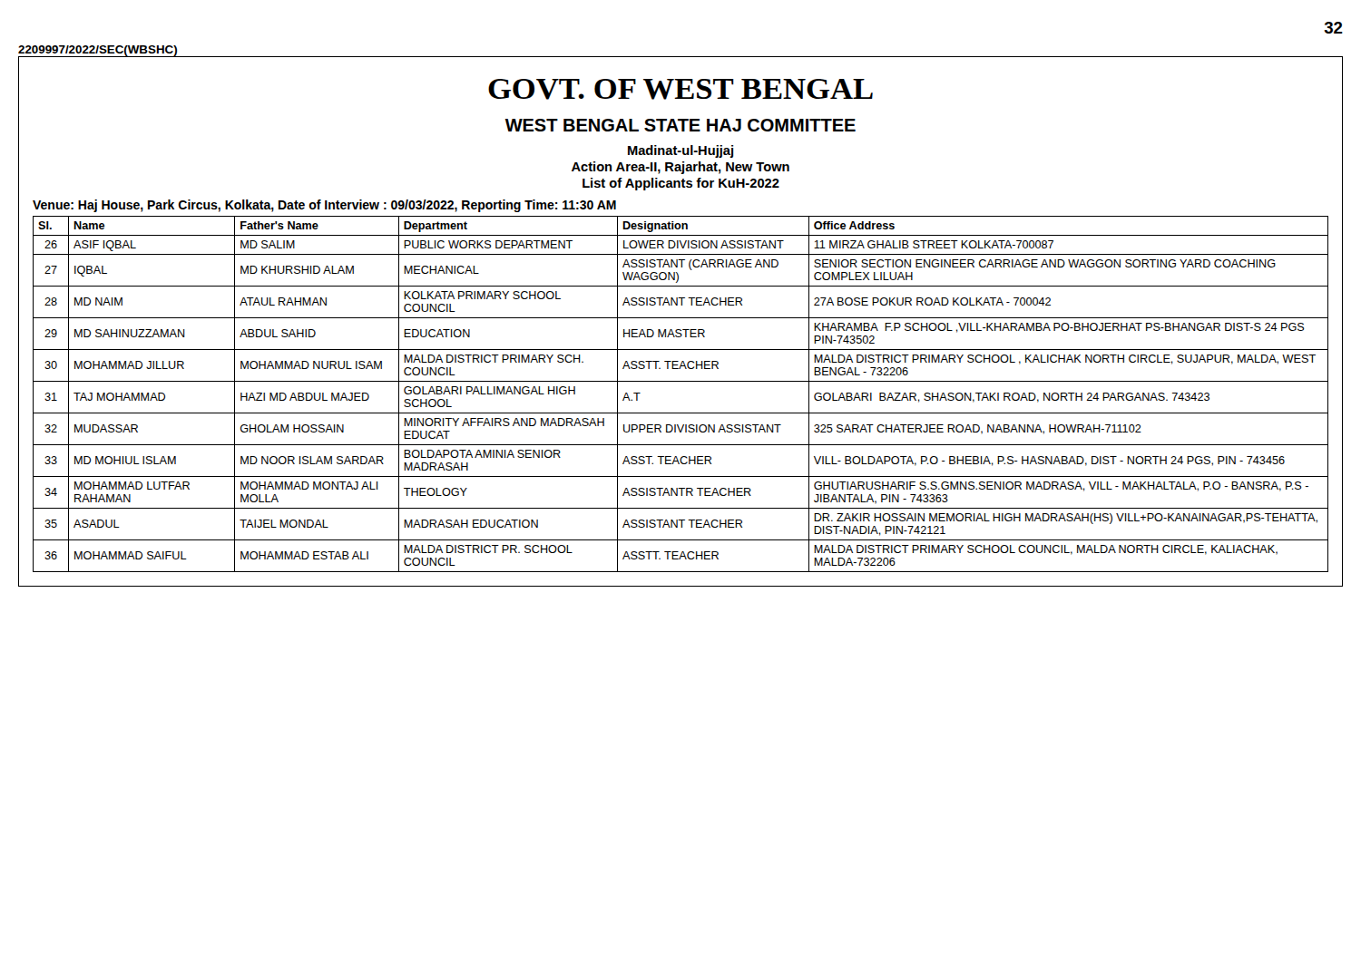32
2209997/2022/SEC(WBSHC)
GOVT. OF WEST BENGAL
WEST BENGAL STATE HAJ COMMITTEE
Madinat-ul-Hujjaj
Action Area-II, Rajarhat, New Town
List of Applicants for KuH-2022
Venue: Haj House, Park Circus, Kolkata, Date of Interview : 09/03/2022, Reporting Time: 11:30 AM
| Sl. | Name | Father's Name | Department | Designation | Office Address |
| --- | --- | --- | --- | --- | --- |
| 26 | ASIF IQBAL | MD SALIM | PUBLIC WORKS DEPARTMENT | LOWER DIVISION ASSISTANT | 11 MIRZA GHALIB STREET KOLKATA-700087 |
| 27 | IQBAL | MD KHURSHID ALAM | MECHANICAL | ASSISTANT (CARRIAGE AND WAGGON) | SENIOR SECTION ENGINEER CARRIAGE AND WAGGON SORTING YARD COACHING COMPLEX LILUAH |
| 28 | MD NAIM | ATAUL RAHMAN | KOLKATA PRIMARY SCHOOL COUNCIL | ASSISTANT TEACHER | 27A BOSE POKUR ROAD KOLKATA - 700042 |
| 29 | MD SAHINUZZAMAN | ABDUL SAHID | EDUCATION | HEAD MASTER | KHARAMBA F.P SCHOOL ,VILL-KHARAMBA PO-BHOJERHAT PS-BHANGAR DIST-S 24 PGS PIN-743502 |
| 30 | MOHAMMAD JILLUR | MOHAMMAD NURUL ISAM | MALDA DISTRICT PRIMARY SCH. COUNCIL | ASSTT. TEACHER | MALDA DISTRICT PRIMARY SCHOOL , KALICHAK NORTH CIRCLE, SUJAPUR, MALDA, WEST BENGAL - 732206 |
| 31 | TAJ MOHAMMAD | HAZI MD ABDUL MAJED | GOLABARI PALLIMANGAL HIGH SCHOOL | A.T | GOLABARI BAZAR, SHASON,TAKI ROAD, NORTH 24 PARGANAS. 743423 |
| 32 | MUDASSAR | GHOLAM HOSSAIN | MINORITY AFFAIRS AND MADRASAH EDUCAT | UPPER DIVISION ASSISTANT | 325 SARAT CHATERJEE ROAD, NABANNA, HOWRAH-711102 |
| 33 | MD MOHIUL ISLAM | MD NOOR ISLAM SARDAR | BOLDAPOTA AMINIA SENIOR MADRASAH | ASST. TEACHER | VILL- BOLDAPOTA, P.O - BHEBIA, P.S- HASNABAD, DIST - NORTH 24 PGS, PIN - 743456 |
| 34 | MOHAMMAD LUTFAR RAHAMAN | MOHAMMAD MONTAJ ALI MOLLA | THEOLOGY | ASSISTANTR TEACHER | GHUTIARUSHARIF S.S.GMNS.SENIOR MADRASA, VILL - MAKHALTALA, P.O - BANSRA, P.S - JIBANTALA, PIN - 743363 |
| 35 | ASADUL | TAIJEL MONDAL | MADRASAH EDUCATION | ASSISTANT TEACHER | DR. ZAKIR HOSSAIN MEMORIAL HIGH MADRASAH(HS) VILL+PO-KANAINAGAR,PS-TEHATTA, DIST-NADIA, PIN-742121 |
| 36 | MOHAMMAD SAIFUL | MOHAMMAD ESTAB ALI | MALDA DISTRICT PR. SCHOOL COUNCIL | ASSTT. TEACHER | MALDA DISTRICT PRIMARY SCHOOL COUNCIL, MALDA NORTH CIRCLE, KALIACHAK, MALDA-732206 |